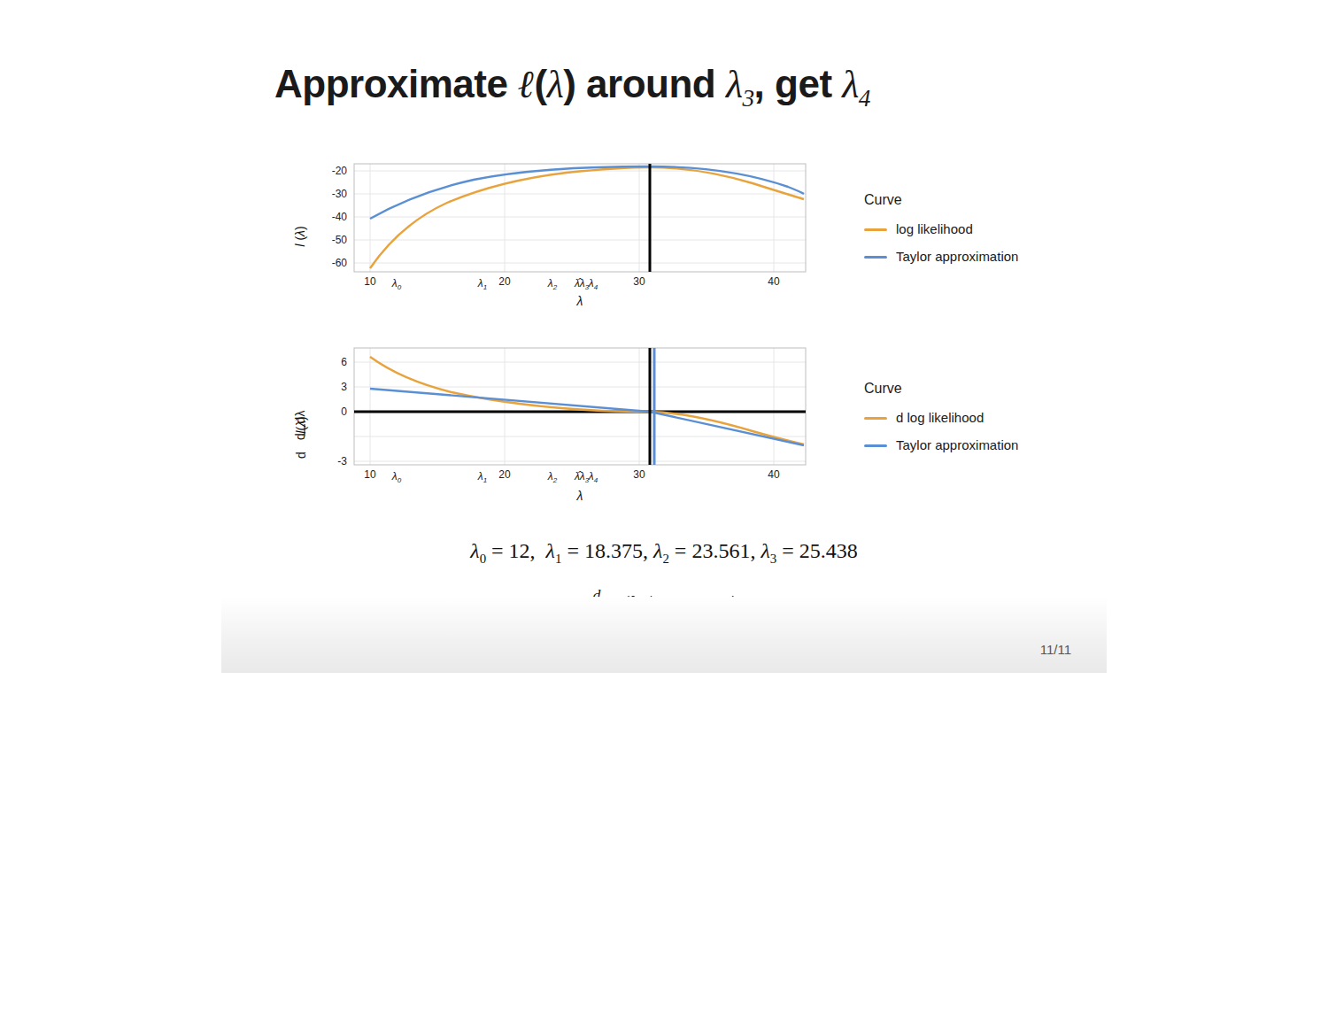Approximate ℓ(λ) around λ3, get λ4
l (λ) -20 -30 -40 -50 -60 10 20 30 40 λ0 λ1 λ2 λ3 λ4 λ̂ λ
Curve
log likelihood
Taylor approximation
l(λ) d d dλ 6 3 0 -3 10 20 30 40 λ0 λ1 λ2 λ3 λ4 λ̂ λ
Curve
d log likelihood
Taylor approximation
λ0 = 12, λ1 = 18.375, λ2 = 23.561, λ3 = 25.438
λ4 = λ3 − ddλ L(λ3 | x1, … , xn) d2 dλ2 L(λ3 | x1, … , xn) = 25.599
11/11